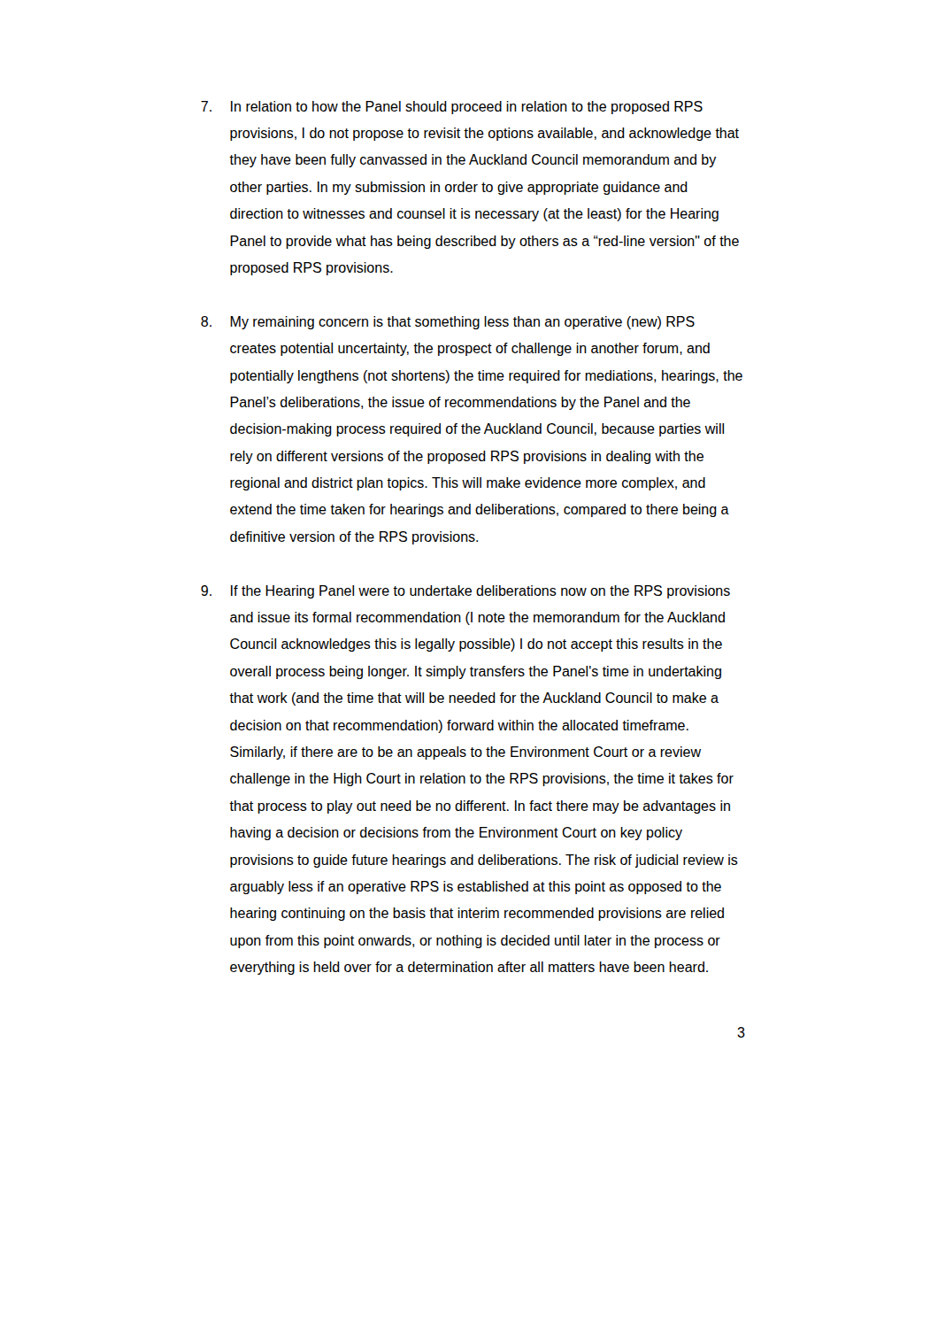7. In relation to how the Panel should proceed in relation to the proposed RPS provisions, I do not propose to revisit the options available, and acknowledge that they have been fully canvassed in the Auckland Council memorandum and by other parties. In my submission in order to give appropriate guidance and direction to witnesses and counsel it is necessary (at the least) for the Hearing Panel to provide what has being described by others as a “red-line version" of the proposed RPS provisions.
8. My remaining concern is that something less than an operative (new) RPS creates potential uncertainty, the prospect of challenge in another forum, and potentially lengthens (not shortens) the time required for mediations, hearings, the Panel’s deliberations, the issue of recommendations by the Panel and the decision-making process required of the Auckland Council, because parties will rely on different versions of the proposed RPS provisions in dealing with the regional and district plan topics. This will make evidence more complex, and extend the time taken for hearings and deliberations, compared to there being a definitive version of the RPS provisions.
9. If the Hearing Panel were to undertake deliberations now on the RPS provisions and issue its formal recommendation (I note the memorandum for the Auckland Council acknowledges this is legally possible) I do not accept this results in the overall process being longer. It simply transfers the Panel's time in undertaking that work (and the time that will be needed for the Auckland Council to make a decision on that recommendation) forward within the allocated timeframe. Similarly, if there are to be an appeals to the Environment Court or a review challenge in the High Court in relation to the RPS provisions, the time it takes for that process to play out need be no different. In fact there may be advantages in having a decision or decisions from the Environment Court on key policy provisions to guide future hearings and deliberations. The risk of judicial review is arguably less if an operative RPS is established at this point as opposed to the hearing continuing on the basis that interim recommended provisions are relied upon from this point onwards, or nothing is decided until later in the process or everything is held over for a determination after all matters have been heard.
3